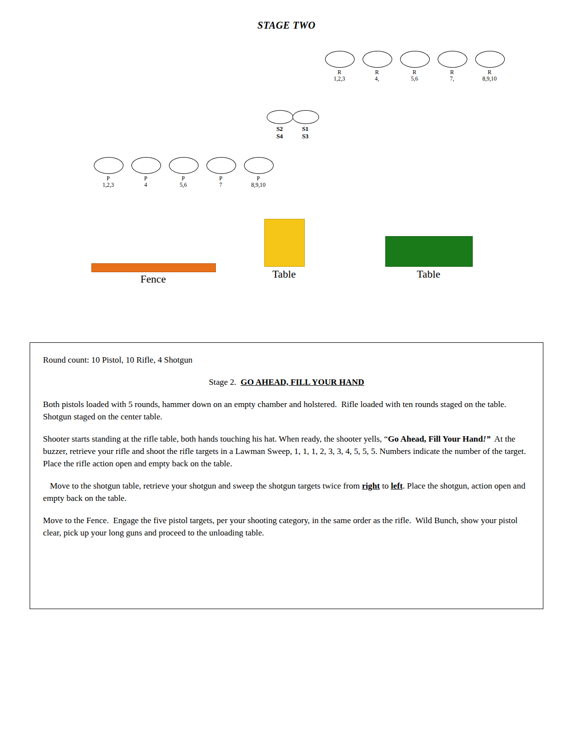STAGE TWO
R 1,2,3
R 4,
R 5,6
R 7,
R 8,9,10
S2
S4
S1
S3
P 1,2,3
P 4
P 5,6
P 7
P 8,9,10
Fence
Table
Table
Round count: 10 Pistol, 10 Rifle, 4 Shotgun
Stage 2. GO AHEAD, FILL YOUR HAND
Both pistols loaded with 5 rounds, hammer down on an empty chamber and holstered. Rifle loaded with ten rounds staged on the table. Shotgun staged on the center table.
Shooter starts standing at the rifle table, both hands touching his hat. When ready, the shooter yells, “Go Ahead, Fill Your Hand!” At the buzzer, retrieve your rifle and shoot the rifle targets in a Lawman Sweep, 1, 1, 1, 2, 3, 3, 4, 5, 5, 5. Numbers indicate the number of the target. Place the rifle action open and empty back on the table.
Move to the shotgun table, retrieve your shotgun and sweep the shotgun targets twice from right to left. Place the shotgun, action open and empty back on the table.
Move to the Fence. Engage the five pistol targets, per your shooting category, in the same order as the rifle. Wild Bunch, show your pistol clear, pick up your long guns and proceed to the unloading table.